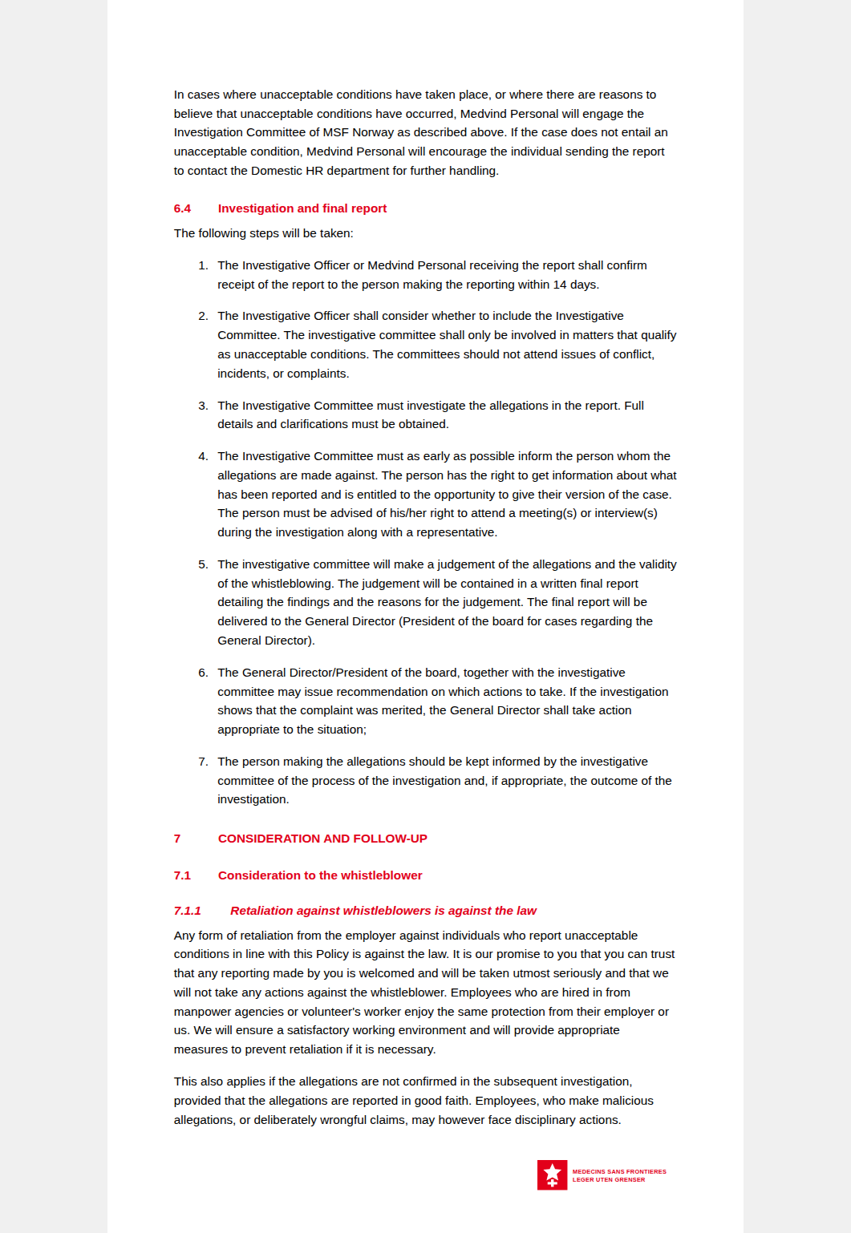In cases where unacceptable conditions have taken place, or where there are reasons to believe that unacceptable conditions have occurred, Medvind Personal will engage the Investigation Committee of MSF Norway as described above. If the case does not entail an unacceptable condition, Medvind Personal will encourage the individual sending the report to contact the Domestic HR department for further handling.
6.4 Investigation and final report
The following steps will be taken:
The Investigative Officer or Medvind Personal receiving the report shall confirm receipt of the report to the person making the reporting within 14 days.
The Investigative Officer shall consider whether to include the Investigative Committee. The investigative committee shall only be involved in matters that qualify as unacceptable conditions. The committees should not attend issues of conflict, incidents, or complaints.
The Investigative Committee must investigate the allegations in the report. Full details and clarifications must be obtained.
The Investigative Committee must as early as possible inform the person whom the allegations are made against. The person has the right to get information about what has been reported and is entitled to the opportunity to give their version of the case. The person must be advised of his/her right to attend a meeting(s) or interview(s) during the investigation along with a representative.
The investigative committee will make a judgement of the allegations and the validity of the whistleblowing. The judgement will be contained in a written final report detailing the findings and the reasons for the judgement. The final report will be delivered to the General Director (President of the board for cases regarding the General Director).
The General Director/President of the board, together with the investigative committee may issue recommendation on which actions to take. If the investigation shows that the complaint was merited, the General Director shall take action appropriate to the situation;
The person making the allegations should be kept informed by the investigative committee of the process of the investigation and, if appropriate, the outcome of the investigation.
7 CONSIDERATION AND FOLLOW-UP
7.1 Consideration to the whistleblower
7.1.1 Retaliation against whistleblowers is against the law
Any form of retaliation from the employer against individuals who report unacceptable conditions in line with this Policy is against the law. It is our promise to you that you can trust that any reporting made by you is welcomed and will be taken utmost seriously and that we will not take any actions against the whistleblower. Employees who are hired in from manpower agencies or volunteer's worker enjoy the same protection from their employer or us. We will ensure a satisfactory working environment and will provide appropriate measures to prevent retaliation if it is necessary.
This also applies if the allegations are not confirmed in the subsequent investigation, provided that the allegations are reported in good faith. Employees, who make malicious allegations, or deliberately wrongful claims, may however face disciplinary actions.
Médecins Sans Frontières / Leger Uten Grenser MEDECINS SANS FRONTIERES LEGER UTEN GRENSER